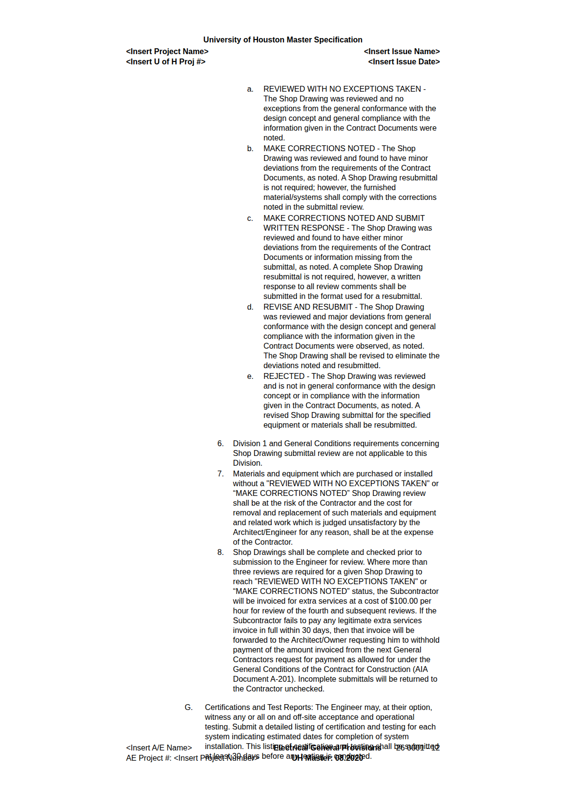University of Houston Master Specification
<Insert Project Name>
<Insert Issue Name>
<Insert U of H Proj #>
<Insert Issue Date>
a. REVIEWED WITH NO EXCEPTIONS TAKEN - The Shop Drawing was reviewed and no exceptions from the general conformance with the design concept and general compliance with the information given in the Contract Documents were noted.
b. MAKE CORRECTIONS NOTED - The Shop Drawing was reviewed and found to have minor deviations from the requirements of the Contract Documents, as noted. A Shop Drawing resubmittal is not required; however, the furnished material/systems shall comply with the corrections noted in the submittal review.
c. MAKE CORRECTIONS NOTED AND SUBMIT WRITTEN RESPONSE - The Shop Drawing was reviewed and found to have either minor deviations from the requirements of the Contract Documents or information missing from the submittal, as noted. A complete Shop Drawing resubmittal is not required, however, a written response to all review comments shall be submitted in the format used for a resubmittal.
d. REVISE AND RESUBMIT - The Shop Drawing was reviewed and major deviations from general conformance with the design concept and general compliance with the information given in the Contract Documents were observed, as noted. The Shop Drawing shall be revised to eliminate the deviations noted and resubmitted.
e. REJECTED - The Shop Drawing was reviewed and is not in general conformance with the design concept or in compliance with the information given in the Contract Documents, as noted. A revised Shop Drawing submittal for the specified equipment or materials shall be resubmitted.
6. Division 1 and General Conditions requirements concerning Shop Drawing submittal review are not applicable to this Division.
7. Materials and equipment which are purchased or installed without a "REVIEWED WITH NO EXCEPTIONS TAKEN" or “MAKE CORRECTIONS NOTED” Shop Drawing review shall be at the risk of the Contractor and the cost for removal and replacement of such materials and equipment and related work which is judged unsatisfactory by the Architect/Engineer for any reason, shall be at the expense of the Contractor.
8. Shop Drawings shall be complete and checked prior to submission to the Engineer for review. Where more than three reviews are required for a given Shop Drawing to reach "REVIEWED WITH NO EXCEPTIONS TAKEN" or “MAKE CORRECTIONS NOTED” status, the Subcontractor will be invoiced for extra services at a cost of $100.00 per hour for review of the fourth and subsequent reviews. If the Subcontractor fails to pay any legitimate extra services invoice in full within 30 days, then that invoice will be forwarded to the Architect/Owner requesting him to withhold payment of the amount invoiced from the next General Contractors request for payment as allowed for under the General Conditions of the Contract for Construction (AIA Document A-201). Incomplete submittals will be returned to the Contractor unchecked.
G. Certifications and Test Reports: The Engineer may, at their option, witness any or all on and off-site acceptance and operational testing. Submit a detailed listing of certification and testing for each system indicating estimated dates for completion of system installation. This listing of certification and testing shall be submitted at least 30 days before any testing is conducted.
<Insert A/E Name>
AE Project #: <Insert Project Number>
Electrical General Provisions
UH Master: 08.2020
26 0001 - 12